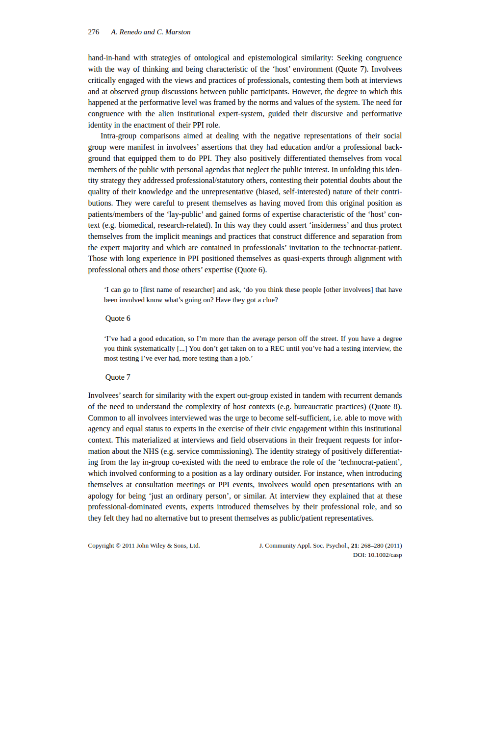276 A. Renedo and C. Marston
hand-in-hand with strategies of ontological and epistemological similarity: Seeking congruence with the way of thinking and being characteristic of the ‘host’ environment (Quote 7). Involvees critically engaged with the views and practices of professionals, contesting them both at interviews and at observed group discussions between public participants. However, the degree to which this happened at the performative level was framed by the norms and values of the system. The need for congruence with the alien institutional expert-system, guided their discursive and performative identity in the enactment of their PPI role.
Intra-group comparisons aimed at dealing with the negative representations of their social group were manifest in involvees’ assertions that they had education and/or a professional background that equipped them to do PPI. They also positively differentiated themselves from vocal members of the public with personal agendas that neglect the public interest. In unfolding this identity strategy they addressed professional/statutory others, contesting their potential doubts about the quality of their knowledge and the unrepresentative (biased, self-interested) nature of their contributions. They were careful to present themselves as having moved from this original position as patients/members of the ‘lay-public’ and gained forms of expertise characteristic of the ‘host’ context (e.g. biomedical, research-related). In this way they could assert ‘insiderness’ and thus protect themselves from the implicit meanings and practices that construct difference and separation from the expert majority and which are contained in professionals’ invitation to the technocrat-patient. Those with long experience in PPI positioned themselves as quasi-experts through alignment with professional others and those others’ expertise (Quote 6).
‘I can go to [first name of researcher] and ask, ‘do you think these people [other involvees] that have been involved know what’s going on? Have they got a clue?
Quote 6
‘I’ve had a good education, so I’m more than the average person off the street. If you have a degree you think systematically [...] You don’t get taken on to a REC until you’ve had a testing interview, the most testing I’ve ever had, more testing than a job.’
Quote 7
Involvees’ search for similarity with the expert out-group existed in tandem with recurrent demands of the need to understand the complexity of host contexts (e.g. bureaucratic practices) (Quote 8). Common to all involvees interviewed was the urge to become self-sufficient, i.e. able to move with agency and equal status to experts in the exercise of their civic engagement within this institutional context. This materialized at interviews and field observations in their frequent requests for information about the NHS (e.g. service commissioning). The identity strategy of positively differentiating from the lay in-group co-existed with the need to embrace the role of the ‘technocrat-patient’, which involved conforming to a position as a lay ordinary outsider. For instance, when introducing themselves at consultation meetings or PPI events, involvees would open presentations with an apology for being ‘just an ordinary person’, or similar. At interview they explained that at these professional-dominated events, experts introduced themselves by their professional role, and so they felt they had no alternative but to present themselves as public/patient representatives.
Copyright © 2011 John Wiley & Sons, Ltd.
J. Community Appl. Soc. Psychol., 21: 268–280 (2011)
DOI: 10.1002/casp